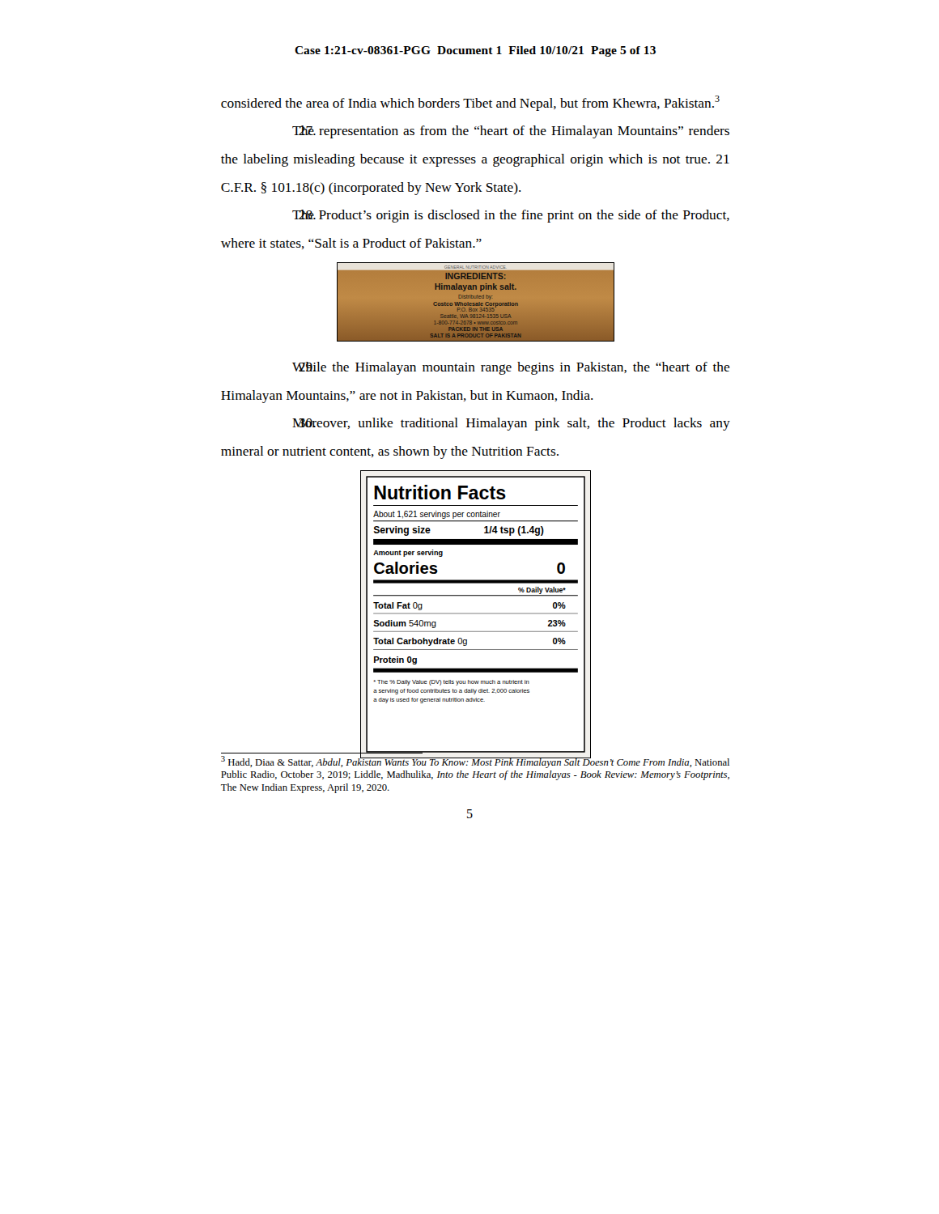Case 1:21-cv-08361-PGG Document 1 Filed 10/10/21 Page 5 of 13
considered the area of India which borders Tibet and Nepal, but from Khewra, Pakistan.3
27. The representation as from the “heart of the Himalayan Mountains” renders the labeling misleading because it expresses a geographical origin which is not true. 21 C.F.R. § 101.18(c) (incorporated by New York State).
28. The Product’s origin is disclosed in the fine print on the side of the Product, where it states, “Salt is a Product of Pakistan.”
29. While the Himalayan mountain range begins in Pakistan, the “heart of the Himalayan Mountains,” are not in Pakistan, but in Kumaon, India.
30. Moreover, unlike traditional Himalayan pink salt, the Product lacks any mineral or nutrient content, as shown by the Nutrition Facts.
3 Hadd, Diaa & Sattar, Abdul, Pakistan Wants You To Know: Most Pink Himalayan Salt Doesn’t Come From India, National Public Radio, October 3, 2019; Liddle, Madhulika, Into the Heart of the Himalayas - Book Review: Memory’s Footprints, The New Indian Express, April 19, 2020.
5